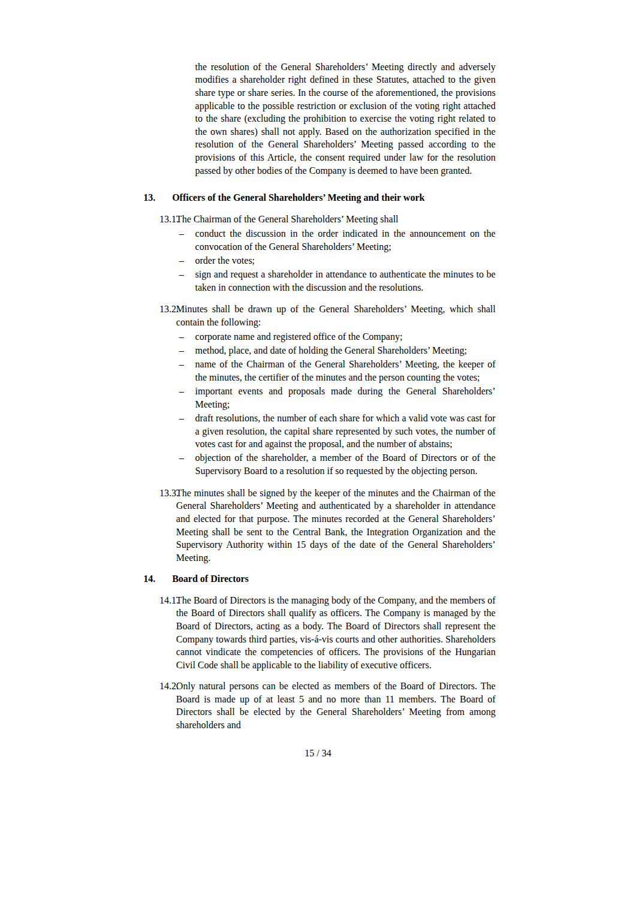the resolution of the General Shareholders’ Meeting directly and adversely modifies a shareholder right defined in these Statutes, attached to the given share type or share series. In the course of the aforementioned, the provisions applicable to the possible restriction or exclusion of the voting right attached to the share (excluding the prohibition to exercise the voting right related to the own shares) shall not apply. Based on the authorization specified in the resolution of the General Shareholders’ Meeting passed according to the provisions of this Article, the consent required under law for the resolution passed by other bodies of the Company is deemed to have been granted.
13. Officers of the General Shareholders’ Meeting and their work
13.1.
The Chairman of the General Shareholders’ Meeting shall
conduct the discussion in the order indicated in the announcement on the convocation of the General Shareholders’ Meeting;
order the votes;
sign and request a shareholder in attendance to authenticate the minutes to be taken in connection with the discussion and the resolutions.
13.2.
Minutes shall be drawn up of the General Shareholders’ Meeting, which shall contain the following:
corporate name and registered office of the Company;
method, place, and date of holding the General Shareholders’ Meeting;
name of the Chairman of the General Shareholders’ Meeting, the keeper of the minutes, the certifier of the minutes and the person counting the votes;
important events and proposals made during the General Shareholders’ Meeting;
draft resolutions, the number of each share for which a valid vote was cast for a given resolution, the capital share represented by such votes, the number of votes cast for and against the proposal, and the number of abstains;
objection of the shareholder, a member of the Board of Directors or of the Supervisory Board to a resolution if so requested by the objecting person.
13.3.
The minutes shall be signed by the keeper of the minutes and the Chairman of the General Shareholders’ Meeting and authenticated by a shareholder in attendance and elected for that purpose. The minutes recorded at the General Shareholders’ Meeting shall be sent to the Central Bank, the Integration Organization and the Supervisory Authority within 15 days of the date of the General Shareholders’ Meeting.
14. Board of Directors
14.1.
The Board of Directors is the managing body of the Company, and the members of the Board of Directors shall qualify as officers. The Company is managed by the Board of Directors, acting as a body. The Board of Directors shall represent the Company towards third parties, vis-á-vis courts and other authorities. Shareholders cannot vindicate the competencies of officers. The provisions of the Hungarian Civil Code shall be applicable to the liability of executive officers.
14.2.
Only natural persons can be elected as members of the Board of Directors. The Board is made up of at least 5 and no more than 11 members. The Board of Directors shall be elected by the General Shareholders’ Meeting from among shareholders and
15 / 34